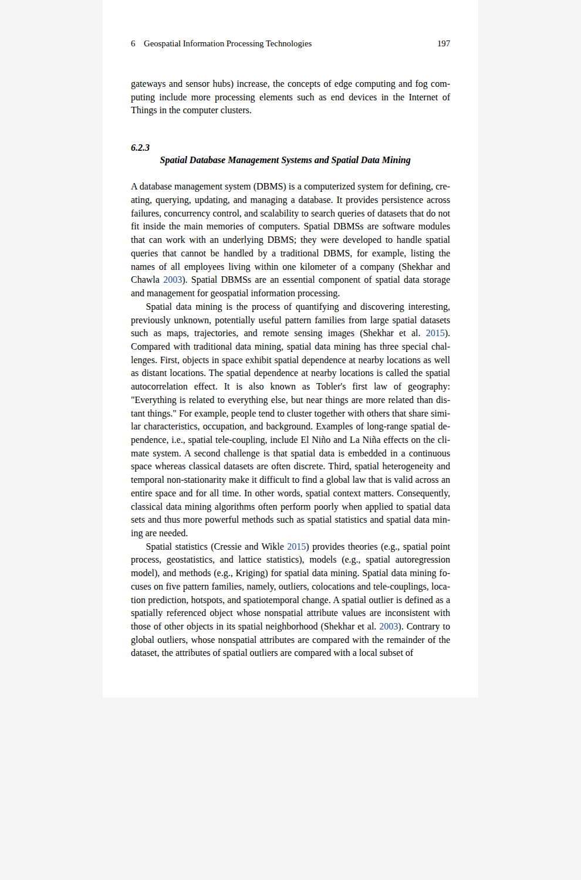6 Geospatial Information Processing Technologies 197
gateways and sensor hubs) increase, the concepts of edge computing and fog computing include more processing elements such as end devices in the Internet of Things in the computer clusters.
6.2.3 Spatial Database Management Systems and Spatial Data Mining
A database management system (DBMS) is a computerized system for defining, creating, querying, updating, and managing a database. It provides persistence across failures, concurrency control, and scalability to search queries of datasets that do not fit inside the main memories of computers. Spatial DBMSs are software modules that can work with an underlying DBMS; they were developed to handle spatial queries that cannot be handled by a traditional DBMS, for example, listing the names of all employees living within one kilometer of a company (Shekhar and Chawla 2003). Spatial DBMSs are an essential component of spatial data storage and management for geospatial information processing.
Spatial data mining is the process of quantifying and discovering interesting, previously unknown, potentially useful pattern families from large spatial datasets such as maps, trajectories, and remote sensing images (Shekhar et al. 2015). Compared with traditional data mining, spatial data mining has three special challenges. First, objects in space exhibit spatial dependence at nearby locations as well as distant locations. The spatial dependence at nearby locations is called the spatial autocorrelation effect. It is also known as Tobler's first law of geography: "Everything is related to everything else, but near things are more related than distant things." For example, people tend to cluster together with others that share similar characteristics, occupation, and background. Examples of long-range spatial dependence, i.e., spatial tele-coupling, include El Niño and La Niña effects on the climate system. A second challenge is that spatial data is embedded in a continuous space whereas classical datasets are often discrete. Third, spatial heterogeneity and temporal non-stationarity make it difficult to find a global law that is valid across an entire space and for all time. In other words, spatial context matters. Consequently, classical data mining algorithms often perform poorly when applied to spatial data sets and thus more powerful methods such as spatial statistics and spatial data mining are needed.
Spatial statistics (Cressie and Wikle 2015) provides theories (e.g., spatial point process, geostatistics, and lattice statistics), models (e.g., spatial autoregression model), and methods (e.g., Kriging) for spatial data mining. Spatial data mining focuses on five pattern families, namely, outliers, colocations and tele-couplings, location prediction, hotspots, and spatiotemporal change. A spatial outlier is defined as a spatially referenced object whose nonspatial attribute values are inconsistent with those of other objects in its spatial neighborhood (Shekhar et al. 2003). Contrary to global outliers, whose nonspatial attributes are compared with the remainder of the dataset, the attributes of spatial outliers are compared with a local subset of